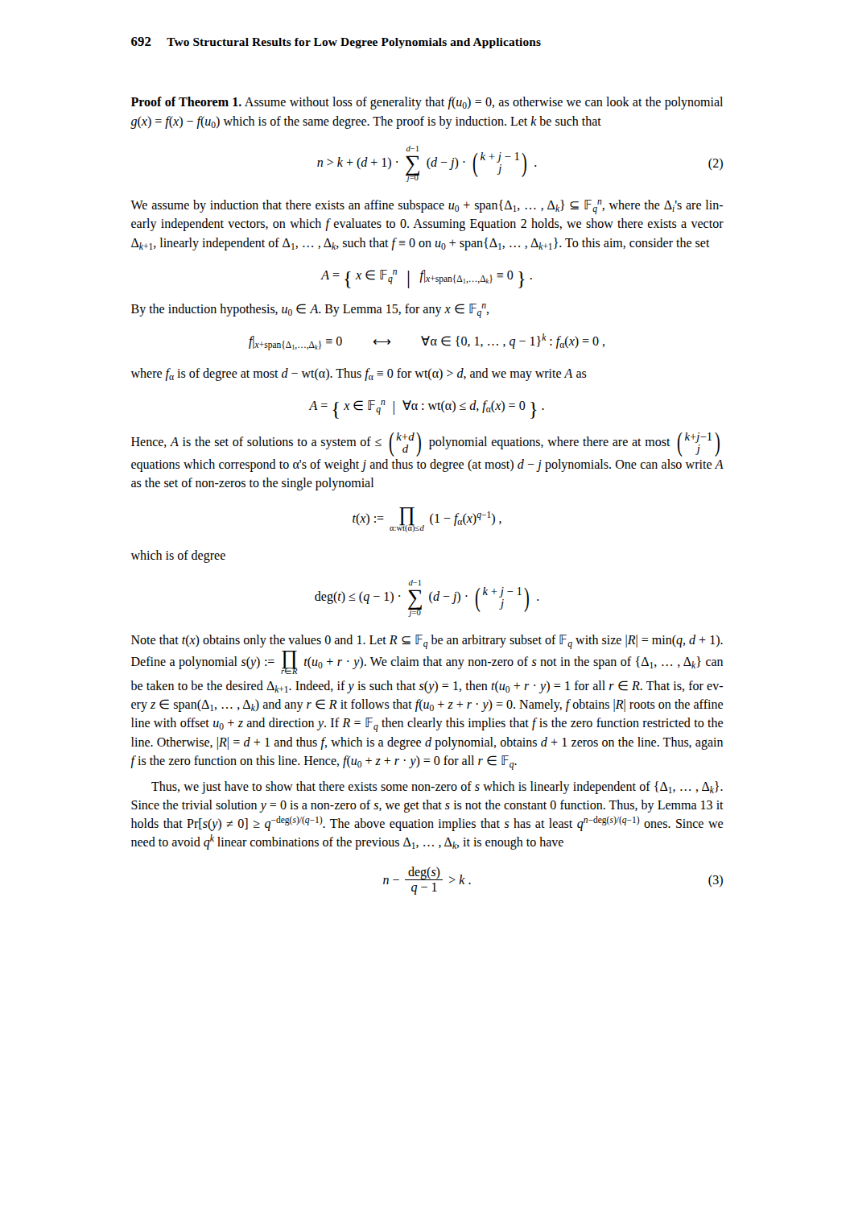692 Two Structural Results for Low Degree Polynomials and Applications
Proof of Theorem 1. Assume without loss of generality that f(u0) = 0, as otherwise we can look at the polynomial g(x) = f(x) − f(u0) which is of the same degree. The proof is by induction. Let k be such that
n > k + (d + 1) · d−1 ∑ j=0 (d − j) · ( k + j − 1 j ) . (2)
We assume by induction that there exists an affine subspace u0 + span{Δ1, … , Δk} ⊆ 𝔽qn, where the Δi's are linearly independent vectors, on which f evaluates to 0. Assuming Equation 2 holds, we show there exists a vector Δk+1, linearly independent of Δ1, … , Δk, such that f ≡ 0 on u0 + span{Δ1, … , Δk+1}. To this aim, consider the set
A = { x ∈ 𝔽qn | f|x+span{Δ1,…,Δk} ≡ 0 } .
By the induction hypothesis, u0 ∈ A. By Lemma 15, for any x ∈ 𝔽qn,
f|x+span{Δ1,…,Δk} ≡ 0 ⟷ ∀α ∈ {0, 1, … , q − 1}k : fα(x) = 0 ,
where fα is of degree at most d − wt(α). Thus fα ≡ 0 for wt(α) > d, and we may write A as
A = { x ∈ 𝔽qn | ∀α : wt(α) ≤ d, fα(x) = 0 } .
Hence, A is the set of solutions to a system of ≤ (k+d d) polynomial equations, where there are at most (k+j−1 j) equations which correspond to α's of weight j and thus to degree (at most) d − j polynomials. One can also write A as the set of non-zeros to the single polynomial
t(x) := ∏ α:wt(α)≤d (1 − fα(x)q−1) ,
which is of degree
deg(t) ≤ (q − 1) · d−1 ∑ j=0 (d − j) · ( k + j − 1 j ) .
Note that t(x) obtains only the values 0 and 1. Let R ⊆ 𝔽q be an arbitrary subset of 𝔽q with size |R| = min(q, d + 1). Define a polynomial s(y) := ∏r∈R t(u0 + r · y). We claim that any non-zero of s not in the span of {Δ1, … , Δk} can be taken to be the desired Δk+1. Indeed, if y is such that s(y) = 1, then t(u0 + r · y) = 1 for all r ∈ R. That is, for every z ∈ span(Δ1, … , Δk) and any r ∈ R it follows that f(u0 + z + r · y) = 0. Namely, f obtains |R| roots on the affine line with offset u0 + z and direction y. If R = 𝔽q then clearly this implies that f is the zero function restricted to the line. Otherwise, |R| = d + 1 and thus f, which is a degree d polynomial, obtains d + 1 zeros on the line. Thus, again f is the zero function on this line. Hence, f(u0 + z + r · y) = 0 for all r ∈ 𝔽q.
Thus, we just have to show that there exists some non-zero of s which is linearly independent of {Δ1, … , Δk}. Since the trivial solution y = 0 is a non-zero of s, we get that s is not the constant 0 function. Thus, by Lemma 13 it holds that Pr[s(y) ≠ 0] ≥ q−deg(s)/(q−1). The above equation implies that s has at least qn−deg(s)/(q−1) ones. Since we need to avoid qk linear combinations of the previous Δ1, … , Δk, it is enough to have
n − deg(s) q − 1 > k . (3)